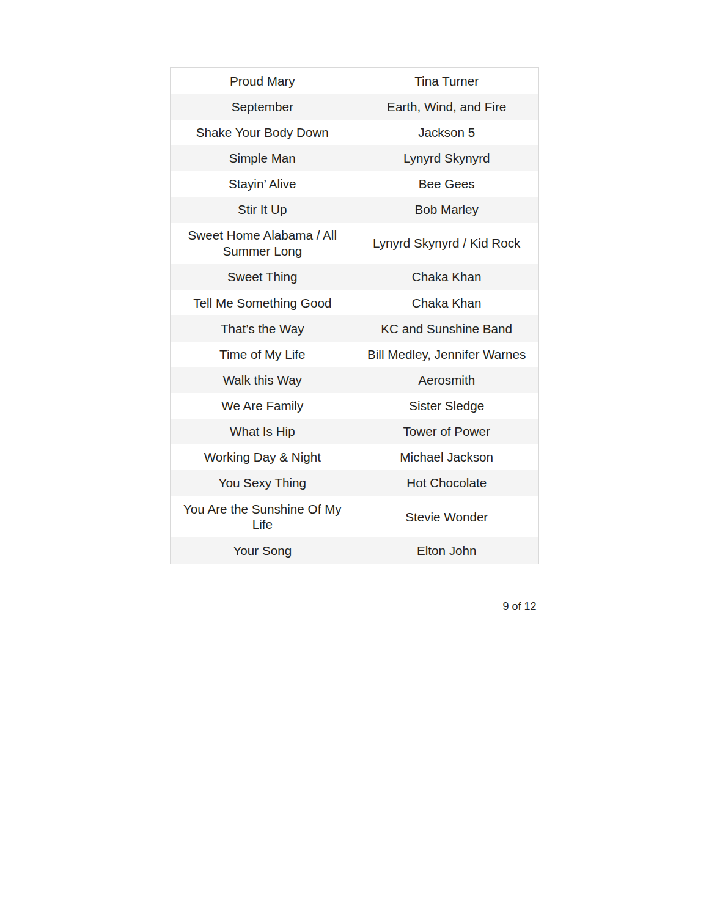| Proud Mary | Tina Turner |
| September | Earth, Wind, and Fire |
| Shake Your Body Down | Jackson 5 |
| Simple Man | Lynyrd Skynyrd |
| Stayin’ Alive | Bee Gees |
| Stir It Up | Bob Marley |
| Sweet Home Alabama / All Summer Long | Lynyrd Skynyrd / Kid Rock |
| Sweet Thing | Chaka Khan |
| Tell Me Something Good | Chaka Khan |
| That’s the Way | KC and Sunshine Band |
| Time of My Life | Bill Medley, Jennifer Warnes |
| Walk this Way | Aerosmith |
| We Are Family | Sister Sledge |
| What Is Hip | Tower of Power |
| Working Day & Night | Michael Jackson |
| You Sexy Thing | Hot Chocolate |
| You Are the Sunshine Of My Life | Stevie Wonder |
| Your Song | Elton John |
9 of 12